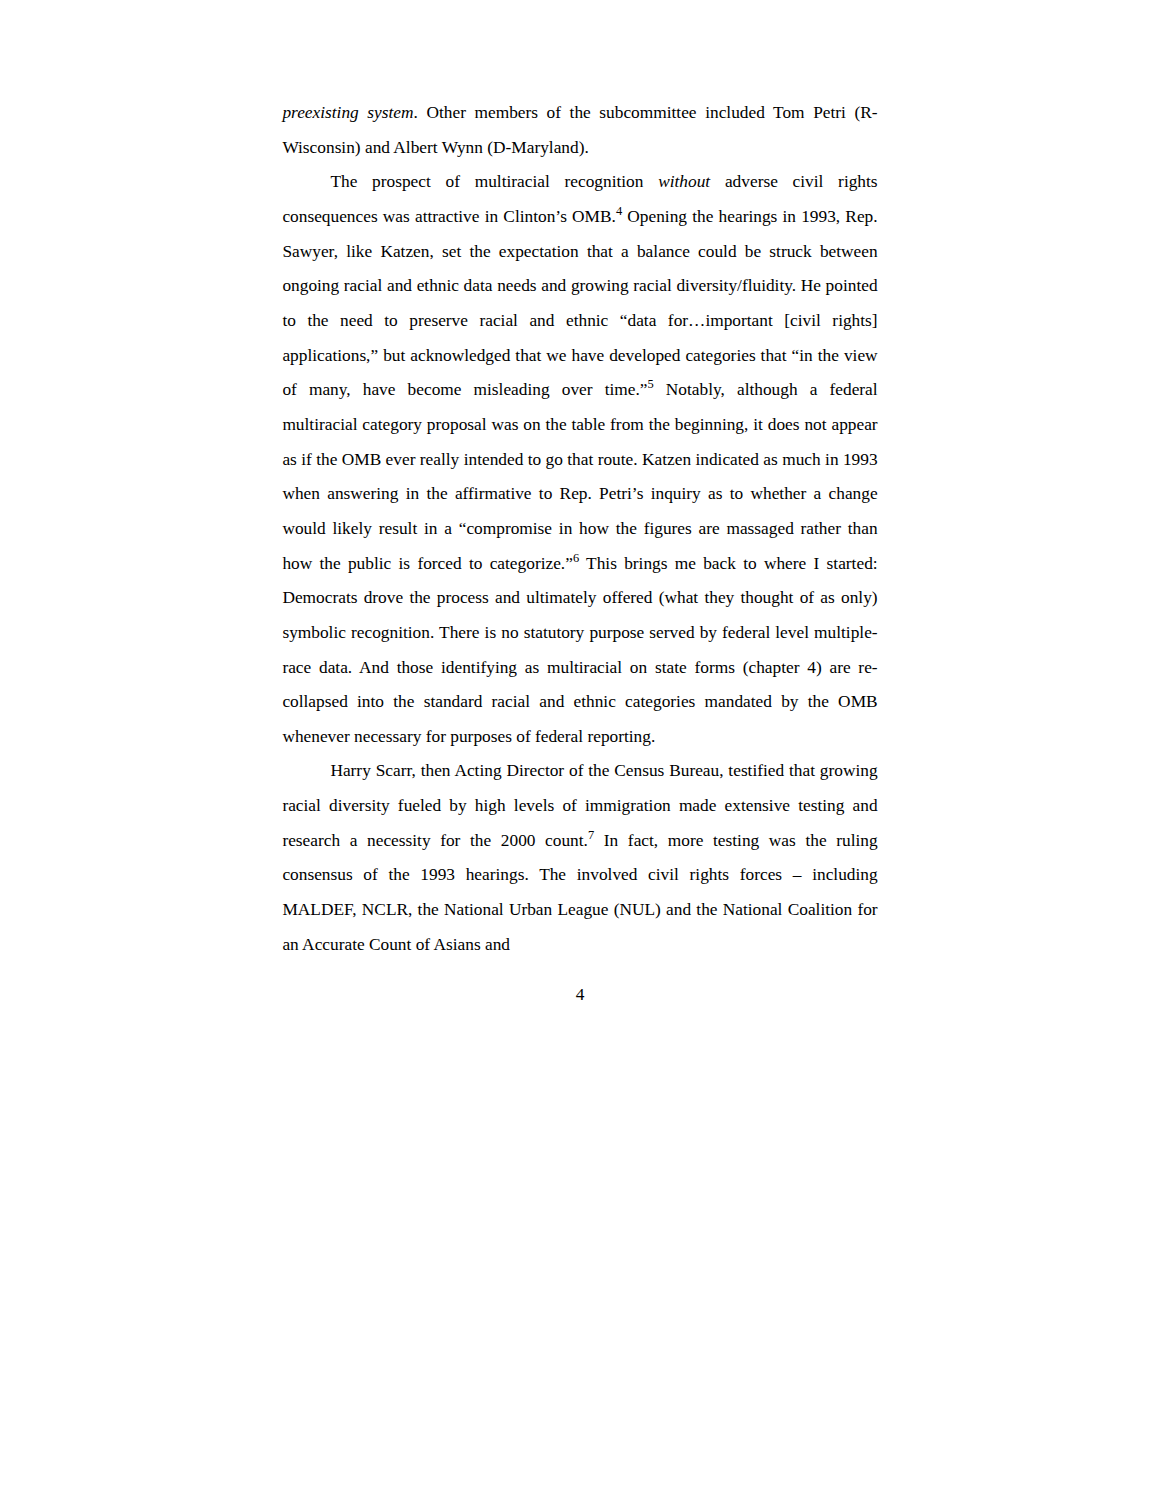preexisting system. Other members of the subcommittee included Tom Petri (R-Wisconsin) and Albert Wynn (D-Maryland).
The prospect of multiracial recognition without adverse civil rights consequences was attractive in Clinton’s OMB.4 Opening the hearings in 1993, Rep. Sawyer, like Katzen, set the expectation that a balance could be struck between ongoing racial and ethnic data needs and growing racial diversity/fluidity. He pointed to the need to preserve racial and ethnic “data for…important [civil rights] applications,” but acknowledged that we have developed categories that “in the view of many, have become misleading over time.”5 Notably, although a federal multiracial category proposal was on the table from the beginning, it does not appear as if the OMB ever really intended to go that route. Katzen indicated as much in 1993 when answering in the affirmative to Rep. Petri’s inquiry as to whether a change would likely result in a “compromise in how the figures are massaged rather than how the public is forced to categorize.”6 This brings me back to where I started: Democrats drove the process and ultimately offered (what they thought of as only) symbolic recognition. There is no statutory purpose served by federal level multiple-race data. And those identifying as multiracial on state forms (chapter 4) are re-collapsed into the standard racial and ethnic categories mandated by the OMB whenever necessary for purposes of federal reporting.
Harry Scarr, then Acting Director of the Census Bureau, testified that growing racial diversity fueled by high levels of immigration made extensive testing and research a necessity for the 2000 count.7 In fact, more testing was the ruling consensus of the 1993 hearings. The involved civil rights forces – including MALDEF, NCLR, the National Urban League (NUL) and the National Coalition for an Accurate Count of Asians and
4